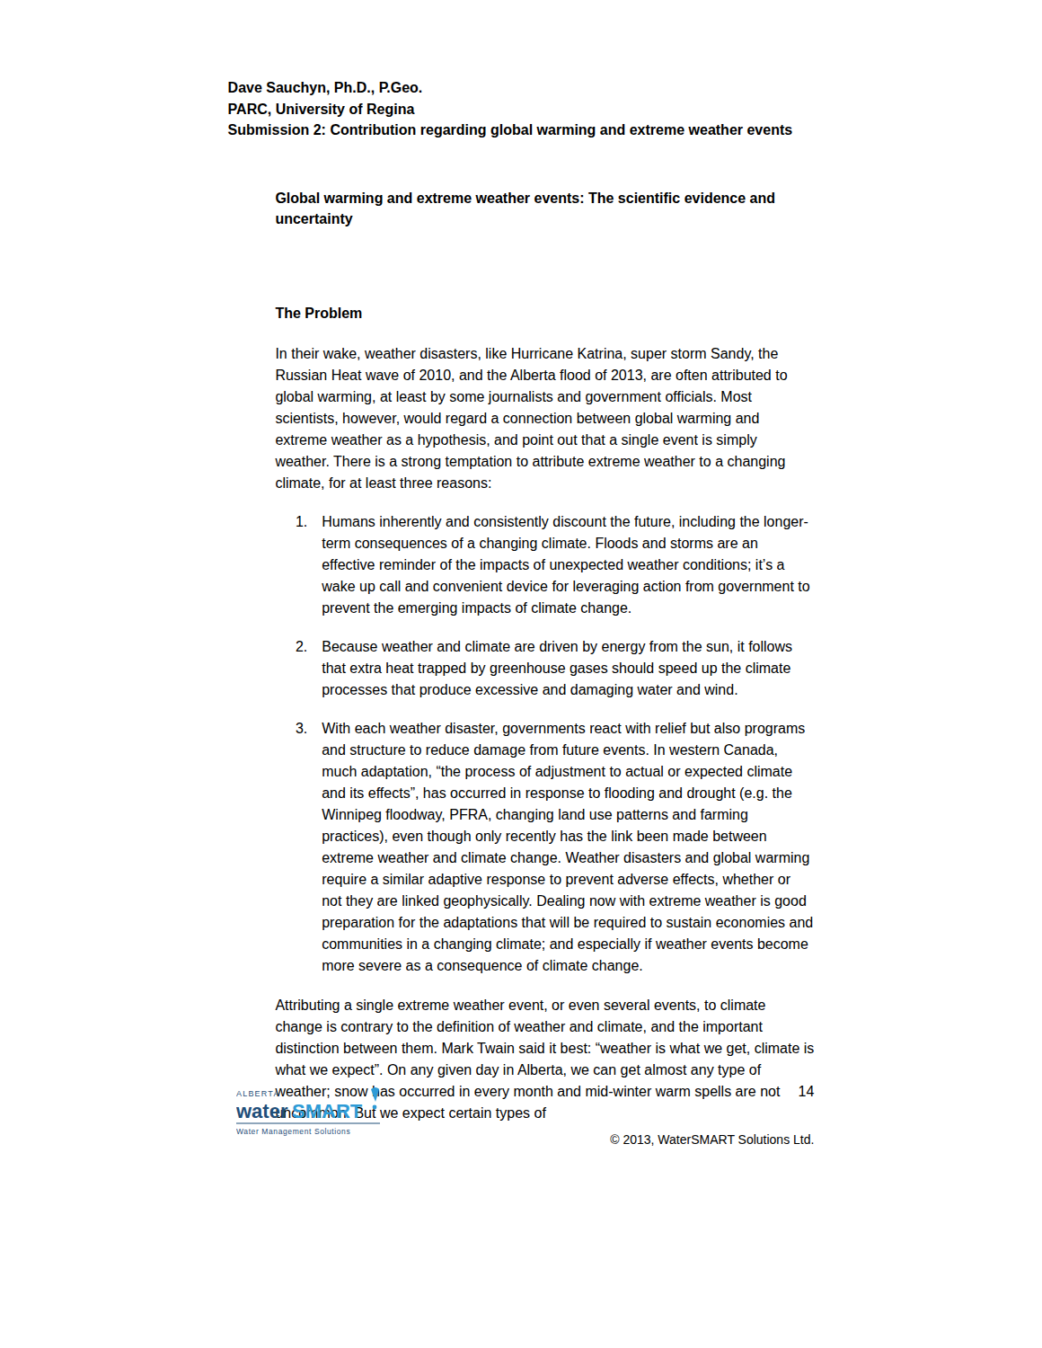Dave Sauchyn, Ph.D., P.Geo.
PARC, University of Regina
Submission 2: Contribution regarding global warming and extreme weather events
Global warming and extreme weather events: The scientific evidence and uncertainty
The Problem
In their wake, weather disasters, like Hurricane Katrina, super storm Sandy, the Russian Heat wave of 2010, and the Alberta flood of 2013, are often attributed to global warming, at least by some journalists and government officials. Most scientists, however, would regard a connection between global warming and extreme weather as a hypothesis, and point out that a single event is simply weather. There is a strong temptation to attribute extreme weather to a changing climate, for at least three reasons:
Humans inherently and consistently discount the future, including the longer-term consequences of a changing climate. Floods and storms are an effective reminder of the impacts of unexpected weather conditions; it’s a wake up call and convenient device for leveraging action from government to prevent the emerging impacts of climate change.
Because weather and climate are driven by energy from the sun, it follows that extra heat trapped by greenhouse gases should speed up the climate processes that produce excessive and damaging water and wind.
With each weather disaster, governments react with relief but also programs and structure to reduce damage from future events. In western Canada, much adaptation, “the process of adjustment to actual or expected climate and its effects”, has occurred in response to flooding and drought (e.g. the Winnipeg floodway, PFRA, changing land use patterns and farming practices), even though only recently has the link been made between extreme weather and climate change. Weather disasters and global warming require a similar adaptive response to prevent adverse effects, whether or not they are linked geophysically. Dealing now with extreme weather is good preparation for the adaptations that will be required to sustain economies and communities in a changing climate; and especially if weather events become more severe as a consequence of climate change.
Attributing a single extreme weather event, or even several events, to climate change is contrary to the definition of weather and climate, and the important distinction between them. Mark Twain said it best: “weather is what we get, climate is what we expect”. On any given day in Alberta, we can get almost any type of weather; snow has occurred in every month and mid-winter warm spells are not uncommon. But we expect certain types of
14
ALBERTA water SMART Water Management Solutions
© 2013, WaterSMART Solutions Ltd.